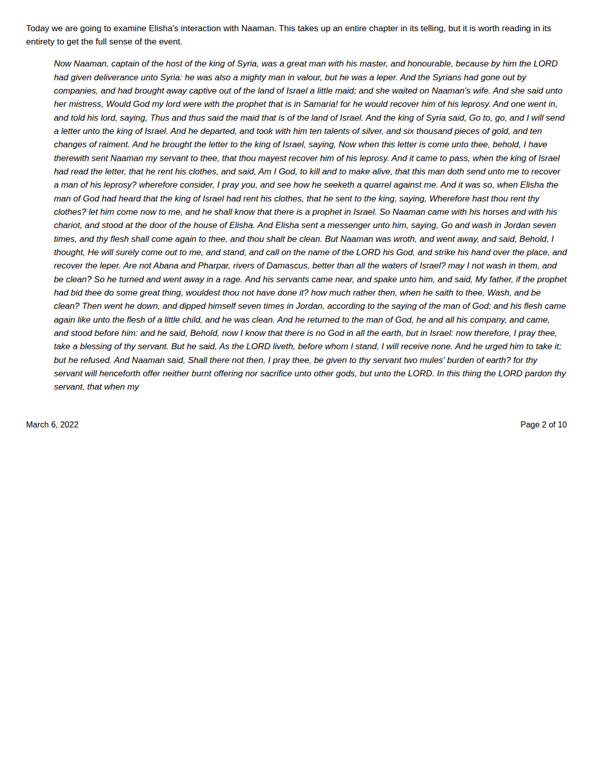Today we are going to examine Elisha's interaction with Naaman. This takes up an entire chapter in its telling, but it is worth reading in its entirety to get the full sense of the event.
Now Naaman, captain of the host of the king of Syria, was a great man with his master, and honourable, because by him the LORD had given deliverance unto Syria: he was also a mighty man in valour, but he was a leper. And the Syrians had gone out by companies, and had brought away captive out of the land of Israel a little maid; and she waited on Naaman's wife. And she said unto her mistress, Would God my lord were with the prophet that is in Samaria! for he would recover him of his leprosy. And one went in, and told his lord, saying, Thus and thus said the maid that is of the land of Israel. And the king of Syria said, Go to, go, and I will send a letter unto the king of Israel. And he departed, and took with him ten talents of silver, and six thousand pieces of gold, and ten changes of raiment. And he brought the letter to the king of Israel, saying, Now when this letter is come unto thee, behold, I have therewith sent Naaman my servant to thee, that thou mayest recover him of his leprosy. And it came to pass, when the king of Israel had read the letter, that he rent his clothes, and said, Am I God, to kill and to make alive, that this man doth send unto me to recover a man of his leprosy? wherefore consider, I pray you, and see how he seeketh a quarrel against me. And it was so, when Elisha the man of God had heard that the king of Israel had rent his clothes, that he sent to the king, saying, Wherefore hast thou rent thy clothes? let him come now to me, and he shall know that there is a prophet in Israel. So Naaman came with his horses and with his chariot, and stood at the door of the house of Elisha. And Elisha sent a messenger unto him, saying, Go and wash in Jordan seven times, and thy flesh shall come again to thee, and thou shalt be clean. But Naaman was wroth, and went away, and said, Behold, I thought, He will surely come out to me, and stand, and call on the name of the LORD his God, and strike his hand over the place, and recover the leper. Are not Abana and Pharpar, rivers of Damascus, better than all the waters of Israel? may I not wash in them, and be clean? So he turned and went away in a rage. And his servants came near, and spake unto him, and said, My father, if the prophet had bid thee do some great thing, wouldest thou not have done it? how much rather then, when he saith to thee, Wash, and be clean? Then went he down, and dipped himself seven times in Jordan, according to the saying of the man of God: and his flesh came again like unto the flesh of a little child, and he was clean. And he returned to the man of God, he and all his company, and came, and stood before him: and he said, Behold, now I know that there is no God in all the earth, but in Israel: now therefore, I pray thee, take a blessing of thy servant. But he said, As the LORD liveth, before whom I stand, I will receive none. And he urged him to take it; but he refused. And Naaman said, Shall there not then, I pray thee, be given to thy servant two mules' burden of earth? for thy servant will henceforth offer neither burnt offering nor sacrifice unto other gods, but unto the LORD. In this thing the LORD pardon thy servant, that when my
March 6, 2022 Page 2 of 10